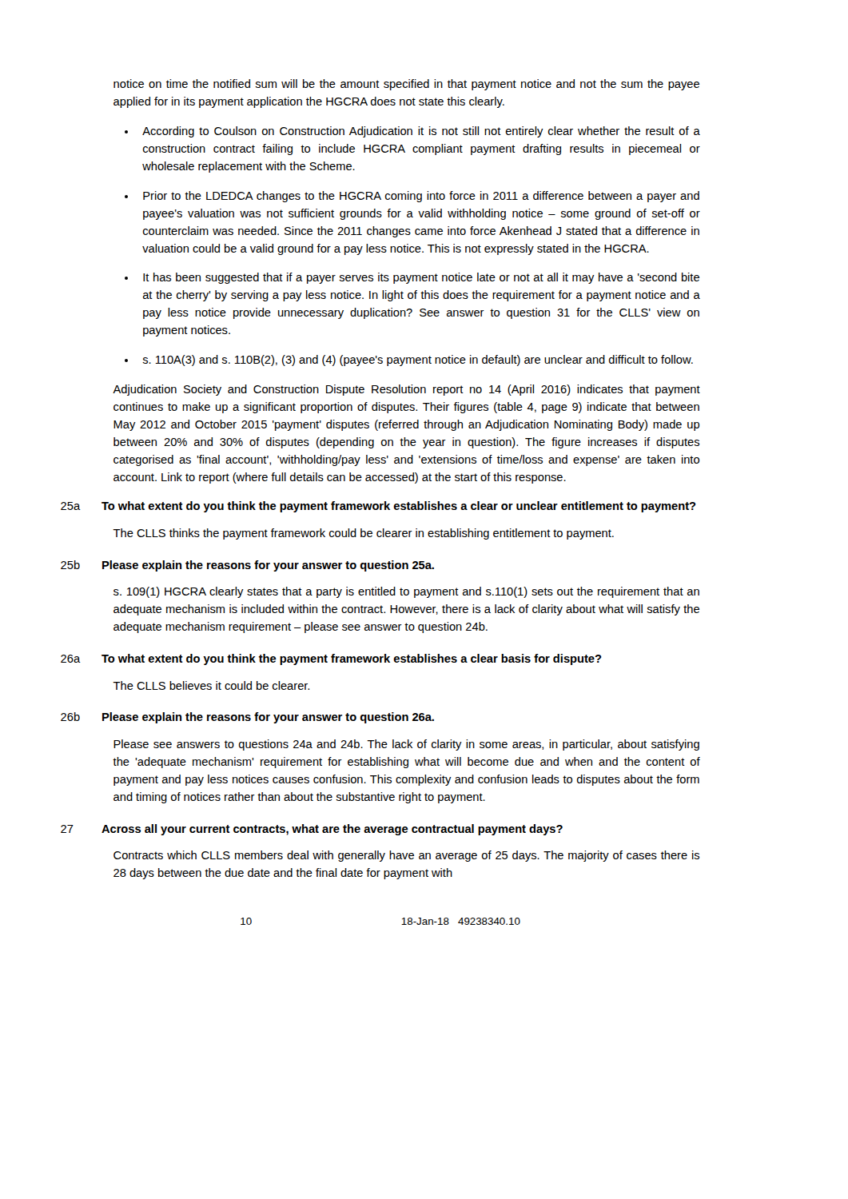notice on time the notified sum will be the amount specified in that payment notice and not the sum the payee applied for in its payment application the HGCRA does not state this clearly.
According to Coulson on Construction Adjudication it is not still not entirely clear whether the result of a construction contract failing to include HGCRA compliant payment drafting results in piecemeal or wholesale replacement with the Scheme.
Prior to the LDEDCA changes to the HGCRA coming into force in 2011 a difference between a payer and payee's valuation was not sufficient grounds for a valid withholding notice – some ground of set-off or counterclaim was needed. Since the 2011 changes came into force Akenhead J stated that a difference in valuation could be a valid ground for a pay less notice. This is not expressly stated in the HGCRA.
It has been suggested that if a payer serves its payment notice late or not at all it may have a 'second bite at the cherry' by serving a pay less notice. In light of this does the requirement for a payment notice and a pay less notice provide unnecessary duplication? See answer to question 31 for the CLLS' view on payment notices.
s. 110A(3) and s. 110B(2), (3) and (4) (payee's payment notice in default) are unclear and difficult to follow.
Adjudication Society and Construction Dispute Resolution report no 14 (April 2016) indicates that payment continues to make up a significant proportion of disputes. Their figures (table 4, page 9) indicate that between May 2012 and October 2015 'payment' disputes (referred through an Adjudication Nominating Body) made up between 20% and 30% of disputes (depending on the year in question). The figure increases if disputes categorised as 'final account', 'withholding/pay less' and 'extensions of time/loss and expense' are taken into account. Link to report (where full details can be accessed) at the start of this response.
25a
To what extent do you think the payment framework establishes a clear or unclear entitlement to payment?
The CLLS thinks the payment framework could be clearer in establishing entitlement to payment.
25b
Please explain the reasons for your answer to question 25a.
s. 109(1) HGCRA clearly states that a party is entitled to payment and s.110(1) sets out the requirement that an adequate mechanism is included within the contract. However, there is a lack of clarity about what will satisfy the adequate mechanism requirement – please see answer to question 24b.
26a
To what extent do you think the payment framework establishes a clear basis for dispute?
The CLLS believes it could be clearer.
26b
Please explain the reasons for your answer to question 26a.
Please see answers to questions 24a and 24b. The lack of clarity in some areas, in particular, about satisfying the 'adequate mechanism' requirement for establishing what will become due and when and the content of payment and pay less notices causes confusion. This complexity and confusion leads to disputes about the form and timing of notices rather than about the substantive right to payment.
27
Across all your current contracts, what are the average contractual payment days?
Contracts which CLLS members deal with generally have an average of 25 days. The majority of cases there is 28 days between the due date and the final date for payment with
10 18-Jan-18 49238340.10